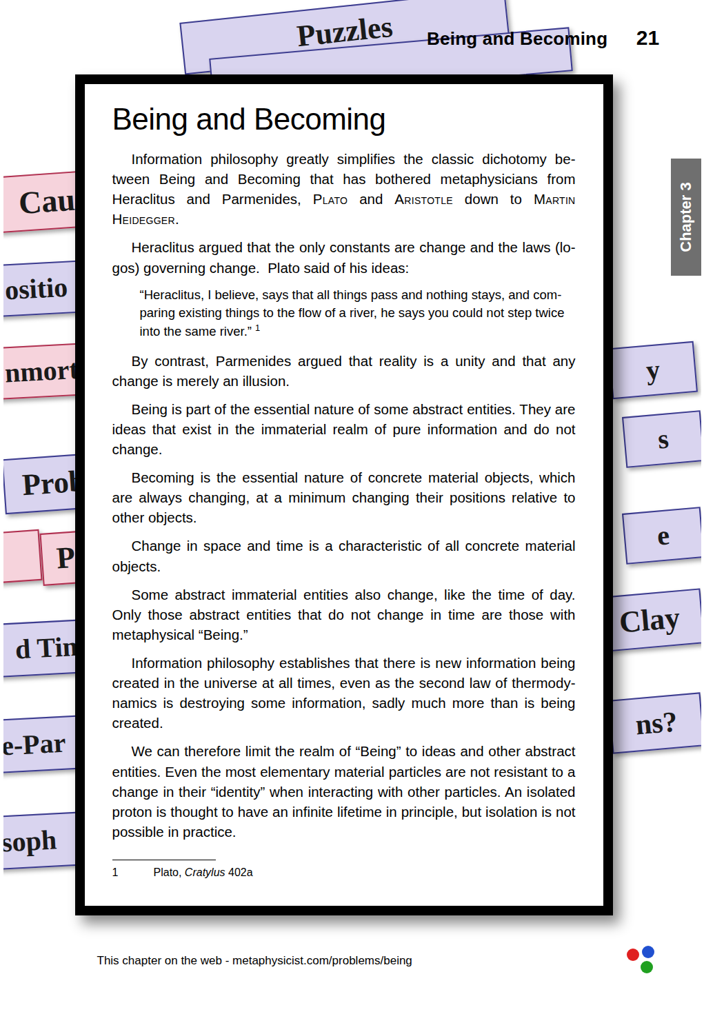Puzzles
Cau
ositio
nmort
Prob
P
d Tim
e-Par
soph
y
s
e
Clay
ns?
Being and Becoming 21
Chapter 3
Being and Becoming
Information philosophy greatly simplifies the classic dichotomy between Being and Becoming that has bothered metaphysicians from Heraclitus and Parmenides, Plato and Aristotle down to Martin Heidegger.
Heraclitus argued that the only constants are change and the laws (logos) governing change. Plato said of his ideas:
“Heraclitus, I believe, says that all things pass and nothing stays, and comparing existing things to the flow of a river, he says you could not step twice into the same river.” 1
By contrast, Parmenides argued that reality is a unity and that any change is merely an illusion.
Being is part of the essential nature of some abstract entities. They are ideas that exist in the immaterial realm of pure information and do not change.
Becoming is the essential nature of concrete material objects, which are always changing, at a minimum changing their positions relative to other objects.
Change in space and time is a characteristic of all concrete material objects.
Some abstract immaterial entities also change, like the time of day. Only those abstract entities that do not change in time are those with metaphysical “Being.”
Information philosophy establishes that there is new information being created in the universe at all times, even as the second law of thermodynamics is destroying some information, sadly much more than is being created.
We can therefore limit the realm of “Being” to ideas and other abstract entities. Even the most elementary material particles are not resistant to a change in their “identity” when interacting with other particles. An isolated proton is thought to have an infinite lifetime in principle, but isolation is not possible in practice.
1 Plato, Cratylus 402a
This chapter on the web - metaphysicist.com/problems/being